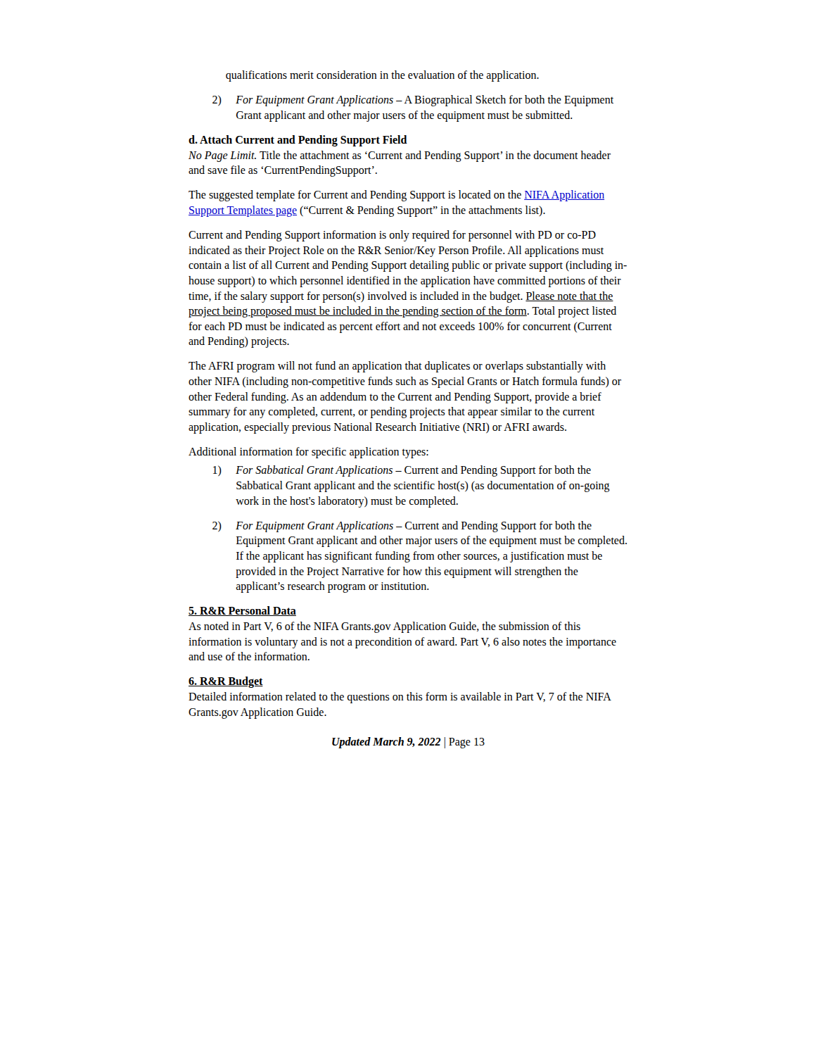qualifications merit consideration in the evaluation of the application.
2)
For Equipment Grant Applications – A Biographical Sketch for both the Equipment Grant applicant and other major users of the equipment must be submitted.
d. Attach Current and Pending Support Field
No Page Limit. Title the attachment as ‘Current and Pending Support’ in the document header and save file as ‘CurrentPendingSupport’.
The suggested template for Current and Pending Support is located on the NIFA Application Support Templates page (“Current & Pending Support” in the attachments list).
Current and Pending Support information is only required for personnel with PD or co-PD indicated as their Project Role on the R&R Senior/Key Person Profile. All applications must contain a list of all Current and Pending Support detailing public or private support (including in-house support) to which personnel identified in the application have committed portions of their time, if the salary support for person(s) involved is included in the budget. Please note that the project being proposed must be included in the pending section of the form. Total project listed for each PD must be indicated as percent effort and not exceeds 100% for concurrent (Current and Pending) projects.
The AFRI program will not fund an application that duplicates or overlaps substantially with other NIFA (including non-competitive funds such as Special Grants or Hatch formula funds) or other Federal funding. As an addendum to the Current and Pending Support, provide a brief summary for any completed, current, or pending projects that appear similar to the current application, especially previous National Research Initiative (NRI) or AFRI awards.
Additional information for specific application types:
1)
For Sabbatical Grant Applications – Current and Pending Support for both the Sabbatical Grant applicant and the scientific host(s) (as documentation of on-going work in the host's laboratory) must be completed.
2)
For Equipment Grant Applications – Current and Pending Support for both the Equipment Grant applicant and other major users of the equipment must be completed. If the applicant has significant funding from other sources, a justification must be provided in the Project Narrative for how this equipment will strengthen the applicant’s research program or institution.
5. R&R Personal Data
As noted in Part V, 6 of the NIFA Grants.gov Application Guide, the submission of this information is voluntary and is not a precondition of award. Part V, 6 also notes the importance and use of the information.
6. R&R Budget
Detailed information related to the questions on this form is available in Part V, 7 of the NIFA Grants.gov Application Guide.
Updated March 9, 2022 | Page 13